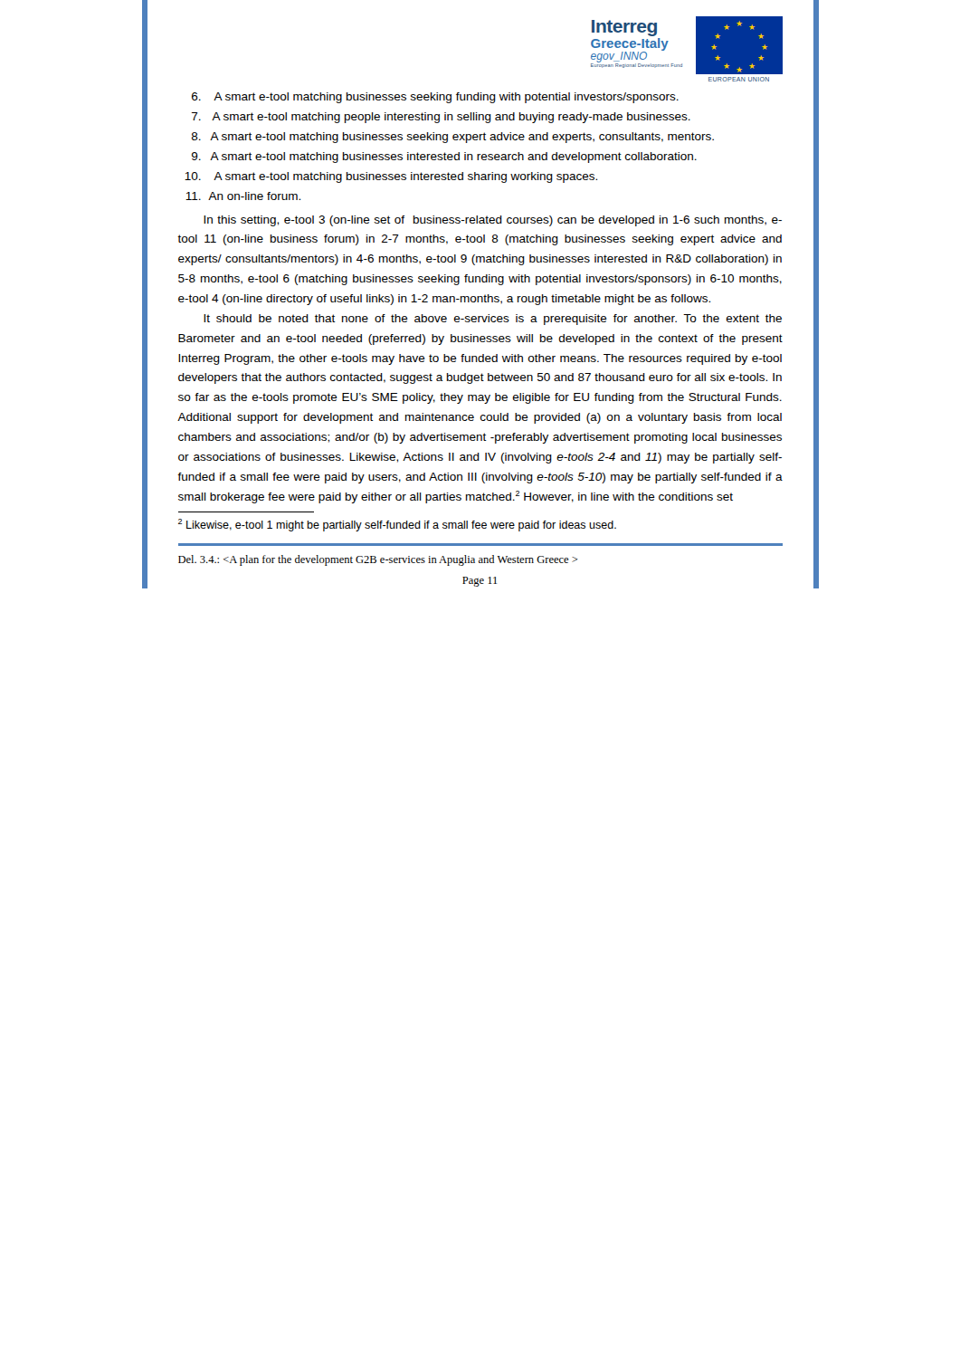Interreg
Greece-Italy
egov_INNO
European Regional Development Fund
★ ★ ★ ★ ★ ★ ★ ★ ★ ★ ★ ★
EUROPEAN UNION
6. A smart e-tool matching businesses seeking funding with potential investors/sponsors.
7. A smart e-tool matching people interesting in selling and buying ready-made businesses.
8. A smart e-tool matching businesses seeking expert advice and experts, consultants, mentors.
9. A smart e-tool matching businesses interested in research and development collaboration.
10. A smart e-tool matching businesses interested sharing working spaces.
11. An on-line forum.
In this setting, e-tool 3 (on-line set of business-related courses) can be developed in 1-6 such months, e-tool 11 (on-line business forum) in 2-7 months, e-tool 8 (matching businesses seeking expert advice and experts/ consultants/mentors) in 4-6 months, e-tool 9 (matching businesses interested in R&D collaboration) in 5-8 months, e-tool 6 (matching businesses seeking funding with potential investors/sponsors) in 6-10 months, e-tool 4 (on-line directory of useful links) in 1-2 man-months, a rough timetable might be as follows.
It should be noted that none of the above e-services is a prerequisite for another. To the extent the Barometer and an e-tool needed (preferred) by businesses will be developed in the context of the present Interreg Program, the other e-tools may have to be funded with other means. The resources required by e-tool developers that the authors contacted, suggest a budget between 50 and 87 thousand euro for all six e-tools. In so far as the e-tools promote EU’s SME policy, they may be eligible for EU funding from the Structural Funds. Additional support for development and maintenance could be provided (a) on a voluntary basis from local chambers and associations; and/or (b) by advertisement -preferably advertisement promoting local businesses or associations of businesses. Likewise, Actions II and IV (involving e-tools 2-4 and 11) may be partially self-funded if a small fee were paid by users, and Action III (involving e-tools 5-10) may be partially self-funded if a small brokerage fee were paid by either or all parties matched.2 However, in line with the conditions set
2 Likewise, e-tool 1 might be partially self-funded if a small fee were paid for ideas used.
Del. 3.4.: <A plan for the development G2B e-services in Apuglia and Western Greece >
Page 11